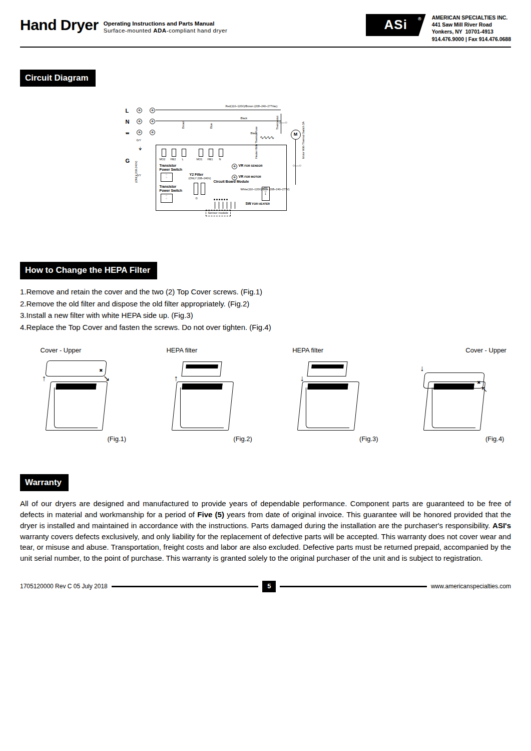Hand Dryer
Operating Instructions and Parts Manual
Surface-mounted ADA-compliant hand dryer
ASi®
AMERICAN SPECIALTIES INC.
441 Saw Mill River Road
Yonkers, NY 10701-4913
914.476.9000 | Fax 914.476.0688
Circuit Diagram
L N ⏕ G ⊕ ⊕ ⊕ ⊕ ⊕ ⊕ G/Y G/Y (ONLY 208-240V) ⏚
Red(110~120V)/Brown (208~240~277Vac) Brown Blue Black Black White(110~120V)/Blue (208~240~277V) Thermostat
○—○ Heater With Thermal Fuse ∿∿∿∿ M Motor With Thermal Switch 3A
○—○
MO2 HE2 L MO1 HE1 N Transistor Power Switch ○
○ Transistor Power Switch ○
○ Y2 Filter (ONLY 208~240V) Circuit Board Module G ⊕ VR FOR SENSOR ⊕ VR FOR MOTOR ON
□
1 SW FOR HEATER
Sensor module
How to Change the HEPA Filter
1.Remove and retain the cover and the two (2) Top Cover screws. (Fig.1)
2.Remove the old filter and dispose the old filter appropriately. (Fig.2)
3.Install a new filter with white HEPA side up. (Fig.3)
4.Replace the Top Cover and fasten the screws. Do not over tighten. (Fig.4)
Cover - Upper
↑ ↘ ✖
(Fig.1)
HEPA filter
↑
(Fig.2)
HEPA filter
↓
(Fig.3)
Cover - Upper
↓ ↖ ✖
(Fig.4)
Warranty
All of our dryers are designed and manufactured to provide years of dependable performance. Component parts are guaranteed to be free of defects in material and workmanship for a period of Five (5) years from date of original invoice. This guarantee will be honored provided that the dryer is installed and maintained in accordance with the instructions. Parts damaged during the installation are the purchaser's responsibility. ASI's warranty covers defects exclusively, and only liability for the replacement of defective parts will be accepted. This warranty does not cover wear and tear, or misuse and abuse. Transportation, freight costs and labor are also excluded. Defective parts must be returned prepaid, accompanied by the unit serial number, to the point of purchase. This warranty is granted solely to the original purchaser of the unit and is subject to registration.
1705120000 Rev C 05 July 2018 5 www.americanspecialties.com